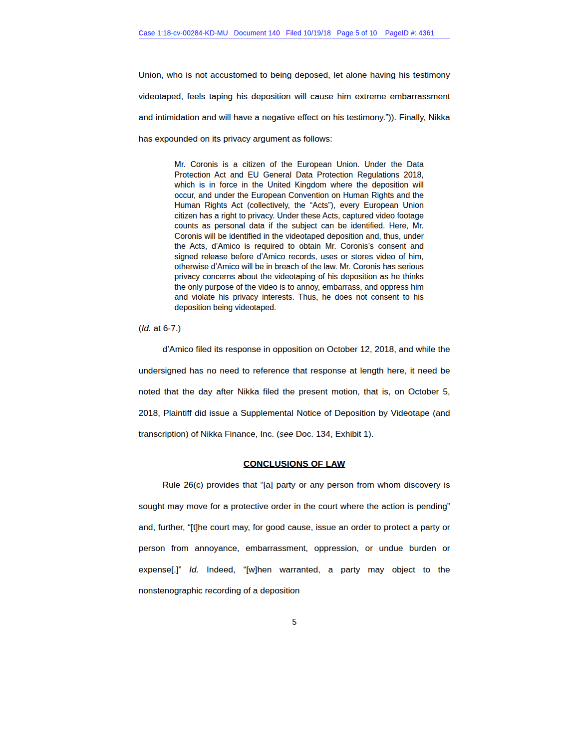Case 1:18-cv-00284-KD-MU Document 140 Filed 10/19/18 Page 5 of 10 PageID #: 4361
Union, who is not accustomed to being deposed, let alone having his testimony videotaped, feels taping his deposition will cause him extreme embarrassment and intimidation and will have a negative effect on his testimony.”)). Finally, Nikka has expounded on its privacy argument as follows:
Mr. Coronis is a citizen of the European Union. Under the Data Protection Act and EU General Data Protection Regulations 2018, which is in force in the United Kingdom where the deposition will occur, and under the European Convention on Human Rights and the Human Rights Act (collectively, the “Acts”), every European Union citizen has a right to privacy. Under these Acts, captured video footage counts as personal data if the subject can be identified. Here, Mr. Coronis will be identified in the videotaped deposition and, thus, under the Acts, d’Amico is required to obtain Mr. Coronis’s consent and signed release before d’Amico records, uses or stores video of him, otherwise d’Amico will be in breach of the law. Mr. Coronis has serious privacy concerns about the videotaping of his deposition as he thinks the only purpose of the video is to annoy, embarrass, and oppress him and violate his privacy interests. Thus, he does not consent to his deposition being videotaped.
(Id. at 6-7.)
d’Amico filed its response in opposition on October 12, 2018, and while the undersigned has no need to reference that response at length here, it need be noted that the day after Nikka filed the present motion, that is, on October 5, 2018, Plaintiff did issue a Supplemental Notice of Deposition by Videotape (and transcription) of Nikka Finance, Inc. (see Doc. 134, Exhibit 1).
CONCLUSIONS OF LAW
Rule 26(c) provides that “[a] party or any person from whom discovery is sought may move for a protective order in the court where the action is pending” and, further, “[t]he court may, for good cause, issue an order to protect a party or person from annoyance, embarrassment, oppression, or undue burden or expense[.]” Id. Indeed, “[w]hen warranted, a party may object to the nonstenographic recording of a deposition
5